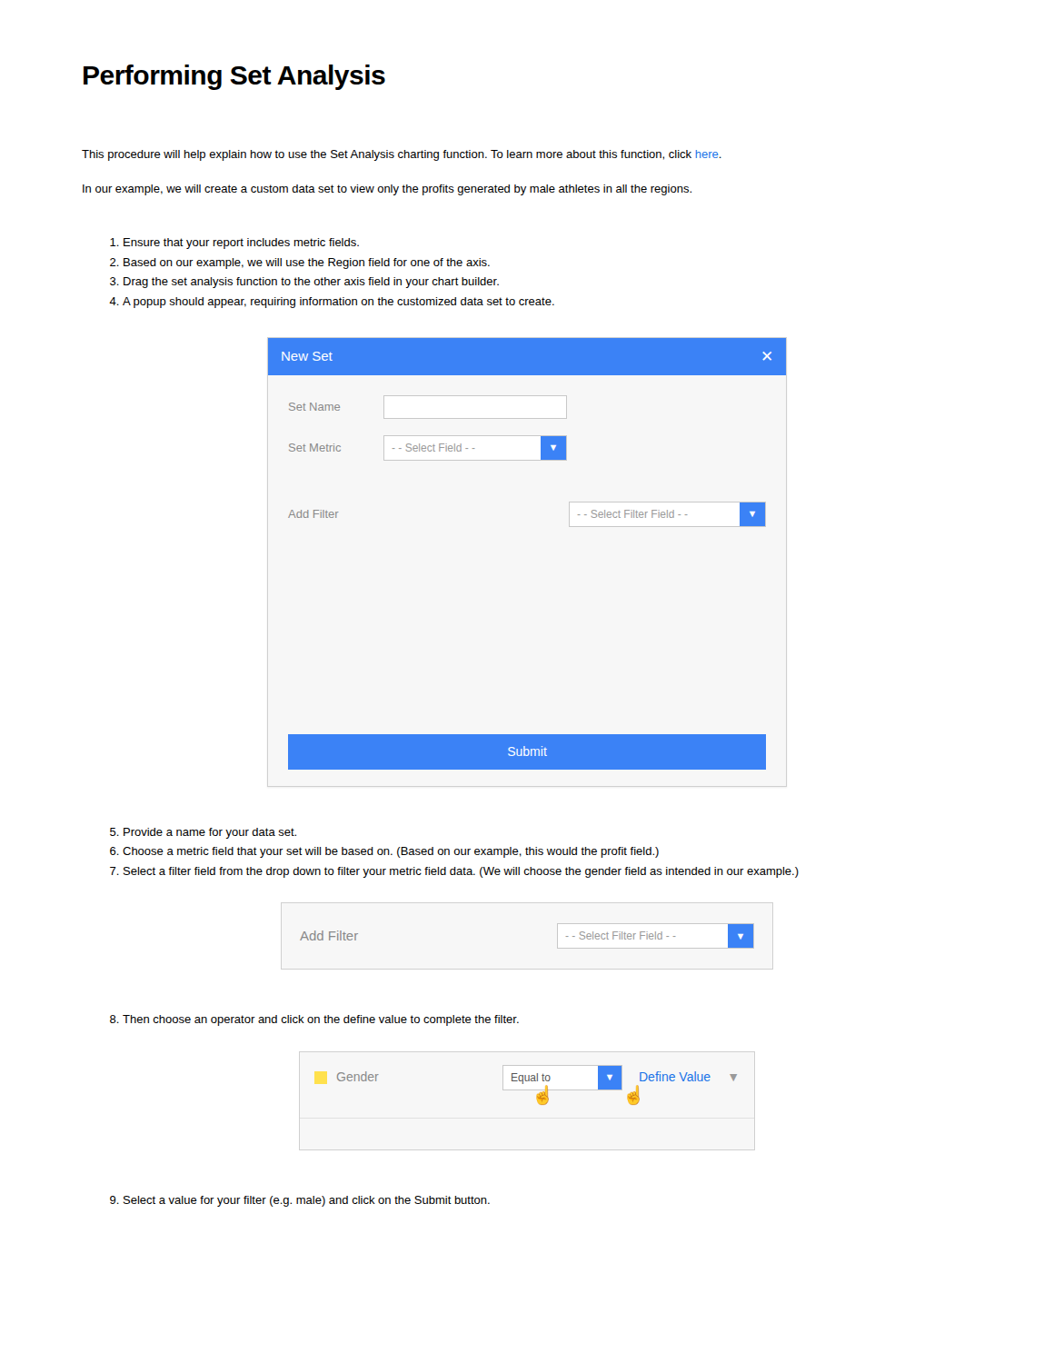Performing Set Analysis
This procedure will help explain how to use the Set Analysis charting function. To learn more about this function, click here.
In our example, we will create a custom data set to view only the profits generated by male athletes in all the regions.
Ensure that your report includes metric fields.
Based on our example, we will use the Region field for one of the axis.
Drag the set analysis function to the other axis field in your chart builder.
A popup should appear, requiring information on the customized data set to create.
New Set ✕
Set Name
Set Metric
- - Select Field - - ▼
Add Filter
- - Select Filter Field - - ▼
Submit
Provide a name for your data set.
Choose a metric field that your set will be based on. (Based on our example, this would the profit field.)
Select a filter field from the drop down to filter your metric field data. (We will choose the gender field as intended in our example.)
Add Filter
- - Select Filter Field - - ▼
Then choose an operator and click on the define value to complete the filter.
Gender
Equal to ▼
Define Value ▼ ☝ ☝
Select a value for your filter (e.g. male) and click on the Submit button.